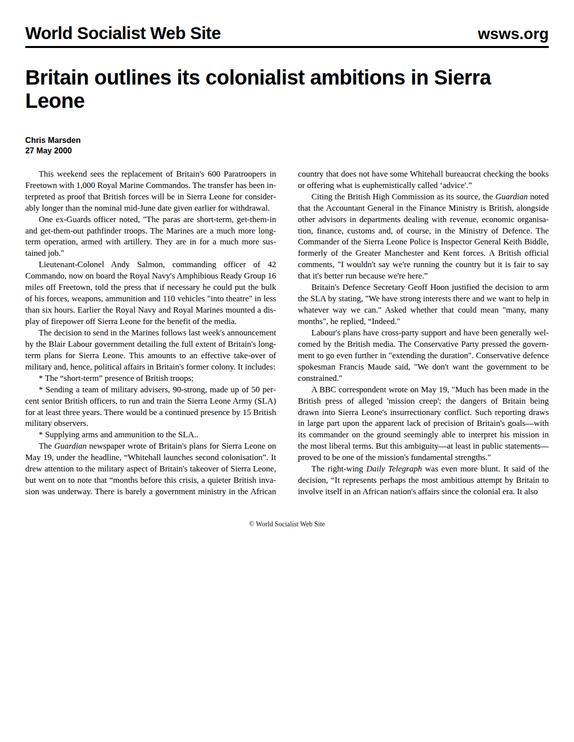World Socialist Web Site
wsws.org
Britain outlines its colonialist ambitions in Sierra Leone
Chris Marsden
27 May 2000
This weekend sees the replacement of Britain's 600 Paratroopers in Freetown with 1,000 Royal Marine Commandos. The transfer has been interpreted as proof that British forces will be in Sierra Leone for considerably longer than the nominal mid-June date given earlier for withdrawal.
One ex-Guards officer noted, "The paras are short-term, get-them-in and get-them-out pathfinder troops. The Marines are a much more long-term operation, armed with artillery. They are in for a much more sustained job."
Lieutenant-Colonel Andy Salmon, commanding officer of 42 Commando, now on board the Royal Navy's Amphibious Ready Group 16 miles off Freetown, told the press that if necessary he could put the bulk of his forces, weapons, ammunition and 110 vehicles "into theatre" in less than six hours. Earlier the Royal Navy and Royal Marines mounted a display of firepower off Sierra Leone for the benefit of the media.
The decision to send in the Marines follows last week's announcement by the Blair Labour government detailing the full extent of Britain's long-term plans for Sierra Leone. This amounts to an effective take-over of military and, hence, political affairs in Britain's former colony. It includes:
* The “short-term” presence of British troops;
* Sending a team of military advisers, 90-strong, made up of 50 percent senior British officers, to run and train the Sierra Leone Army (SLA) for at least three years. There would be a continued presence by 15 British military observers.
* Supplying arms and ammunition to the SLA..
The Guardian newspaper wrote of Britain's plans for Sierra Leone on May 19, under the headline, “Whitehall launches second colonisation”. It drew attention to the military aspect of Britain's takeover of Sierra Leone, but went on to note that “months before this crisis, a quieter British invasion was underway. There is barely a government ministry in the African country that does not have some Whitehall bureaucrat checking the books or offering what is euphemistically called ‘advice'.”
Citing the British High Commission as its source, the Guardian noted that the Accountant General in the Finance Ministry is British, alongside other advisors in departments dealing with revenue, economic organisation, finance, customs and, of course, in the Ministry of Defence. The Commander of the Sierra Leone Police is Inspector General Keith Biddle, formerly of the Greater Manchester and Kent forces. A British official comments, "I wouldn't say we're running the country but it is fair to say that it's better run because we're here.”
Britain's Defence Secretary Geoff Hoon justified the decision to arm the SLA by stating, "We have strong interests there and we want to help in whatever way we can." Asked whether that could mean "many, many months", he replied, “Indeed."
Labour's plans have cross-party support and have been generally welcomed by the British media. The Conservative Party pressed the government to go even further in "extending the duration". Conservative defence spokesman Francis Maude said, "We don't want the government to be constrained."
A BBC correspondent wrote on May 19, "Much has been made in the British press of alleged 'mission creep'; the dangers of Britain being drawn into Sierra Leone's insurrectionary conflict. Such reporting draws in large part upon the apparent lack of precision of Britain's goals—with its commander on the ground seemingly able to interpret his mission in the most liberal terms. But this ambiguity—at least in public statements—proved to be one of the mission's fundamental strengths."
The right-wing Daily Telegraph was even more blunt. It said of the decision, “It represents perhaps the most ambitious attempt by Britain to involve itself in an African nation's affairs since the colonial era. It also
© World Socialist Web Site